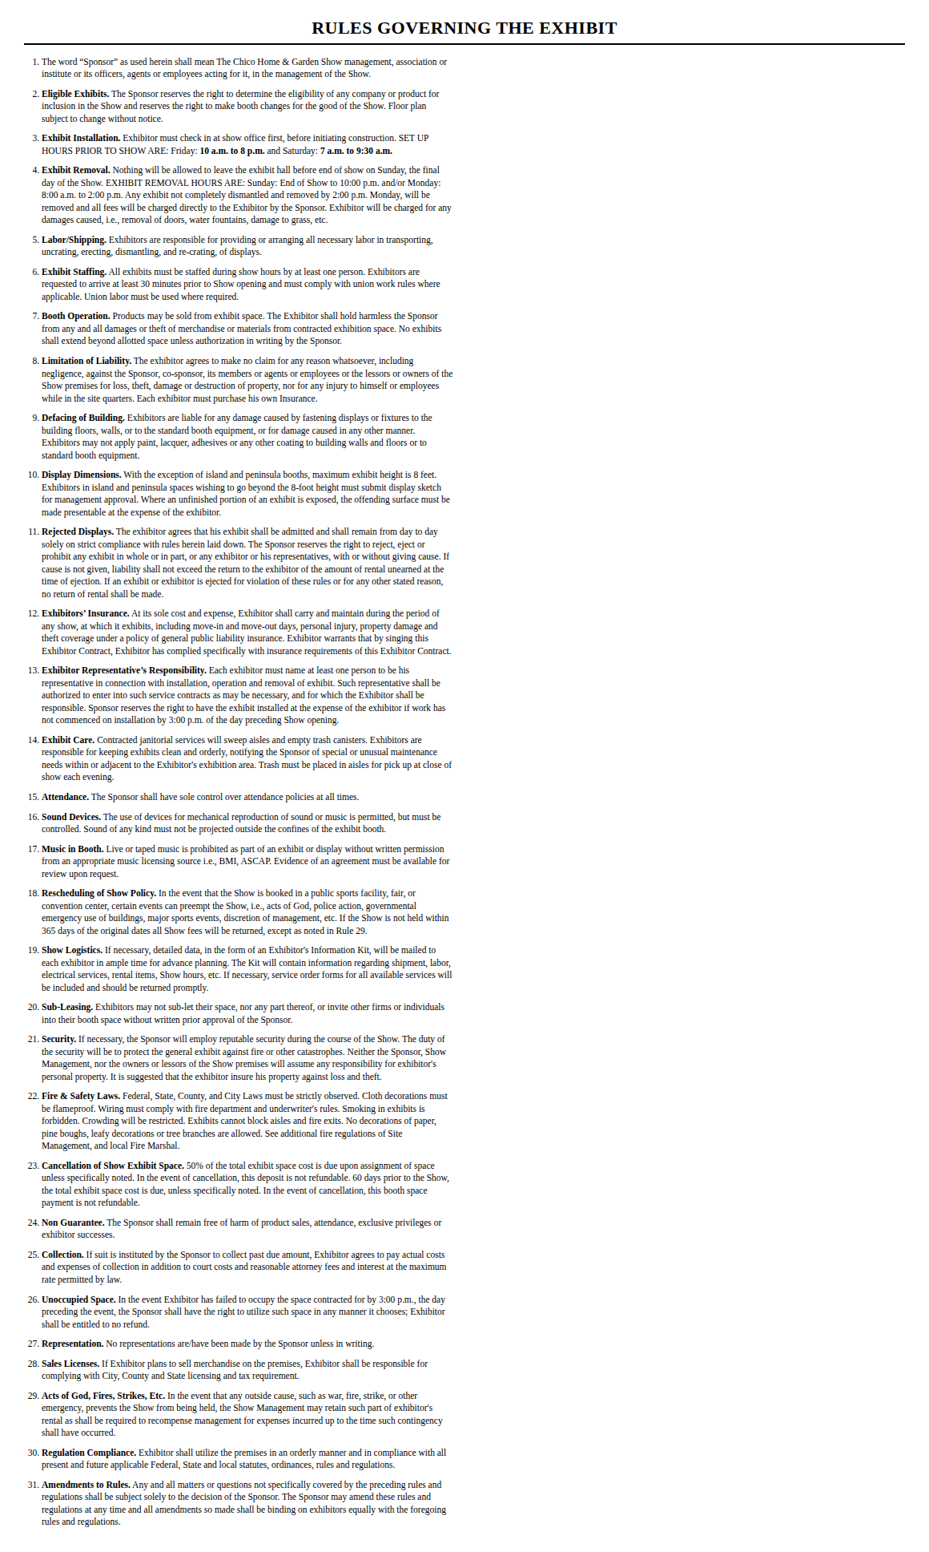RULES GOVERNING THE EXHIBIT
The word “Sponsor” as used herein shall mean The Chico Home & Garden Show management, association or institute or its officers, agents or employees acting for it, in the management of the Show.
Eligible Exhibits. The Sponsor reserves the right to determine the eligibility of any company or product for inclusion in the Show and reserves the right to make booth changes for the good of the Show. Floor plan subject to change without notice.
Exhibit Installation. Exhibitor must check in at show office first, before initiating construction. SET UP HOURS PRIOR TO SHOW ARE: Friday: 10 a.m. to 8 p.m. and Saturday: 7 a.m. to 9:30 a.m.
Exhibit Removal. Nothing will be allowed to leave the exhibit hall before end of show on Sunday, the final day of the Show. EXHIBIT REMOVAL HOURS ARE: Sunday: End of Show to 10:00 p.m. and/or Monday: 8:00 a.m. to 2:00 p.m. Any exhibit not completely dismantled and removed by 2:00 p.m. Monday, will be removed and all fees will be charged directly to the Exhibitor by the Sponsor. Exhibitor will be charged for any damages caused, i.e., removal of doors, water fountains, damage to grass, etc.
Labor/Shipping. Exhibitors are responsible for providing or arranging all necessary labor in transporting, uncrating, erecting, dismantling, and re-crating, of displays.
Exhibit Staffing. All exhibits must be staffed during show hours by at least one person. Exhibitors are requested to arrive at least 30 minutes prior to Show opening and must comply with union work rules where applicable. Union labor must be used where required.
Booth Operation. Products may be sold from exhibit space. The Exhibitor shall hold harmless the Sponsor from any and all damages or theft of merchandise or materials from contracted exhibition space. No exhibits shall extend beyond allotted space unless authorization in writing by the Sponsor.
Limitation of Liability. The exhibitor agrees to make no claim for any reason whatsoever, including negligence, against the Sponsor, co-sponsor, its members or agents or employees or the lessors or owners of the Show premises for loss, theft, damage or destruction of property, nor for any injury to himself or employees while in the site quarters. Each exhibitor must purchase his own Insurance.
Defacing of Building. Exhibitors are liable for any damage caused by fastening displays or fixtures to the building floors, walls, or to the standard booth equipment, or for damage caused in any other manner. Exhibitors may not apply paint, lacquer, adhesives or any other coating to building walls and floors or to standard booth equipment.
Display Dimensions. With the exception of island and peninsula booths, maximum exhibit height is 8 feet. Exhibitors in island and peninsula spaces wishing to go beyond the 8-foot height must submit display sketch for management approval. Where an unfinished portion of an exhibit is exposed, the offending surface must be made presentable at the expense of the exhibitor.
Rejected Displays. The exhibitor agrees that his exhibit shall be admitted and shall remain from day to day solely on strict compliance with rules herein laid down. The Sponsor reserves the right to reject, eject or prohibit any exhibit in whole or in part, or any exhibitor or his representatives, with or without giving cause. If cause is not given, liability shall not exceed the return to the exhibitor of the amount of rental unearned at the time of ejection. If an exhibit or exhibitor is ejected for violation of these rules or for any other stated reason, no return of rental shall be made.
Exhibitors’ Insurance. At its sole cost and expense, Exhibitor shall carry and maintain during the period of any show, at which it exhibits, including move-in and move-out days, personal injury, property damage and theft coverage under a policy of general public liability insurance. Exhibitor warrants that by singing this Exhibitor Contract, Exhibitor has complied specifically with insurance requirements of this Exhibitor Contract.
Exhibitor Representative’s Responsibility. Each exhibitor must name at least one person to be his representative in connection with installation, operation and removal of exhibit. Such representative shall be authorized to enter into such service contracts as may be necessary, and for which the Exhibitor shall be responsible. Sponsor reserves the right to have the exhibit installed at the expense of the exhibitor if work has not commenced on installation by 3:00 p.m. of the day preceding Show opening.
Exhibit Care. Contracted janitorial services will sweep aisles and empty trash canisters. Exhibitors are responsible for keeping exhibits clean and orderly, notifying the Sponsor of special or unusual maintenance needs within or adjacent to the Exhibitor's exhibition area. Trash must be placed in aisles for pick up at close of show each evening.
Attendance. The Sponsor shall have sole control over attendance policies at all times.
Sound Devices. The use of devices for mechanical reproduction of sound or music is permitted, but must be controlled. Sound of any kind must not be projected outside the confines of the exhibit booth.
Music in Booth. Live or taped music is prohibited as part of an exhibit or display without written permission from an appropriate music licensing source i.e., BMI, ASCAP. Evidence of an agreement must be available for review upon request.
Rescheduling of Show Policy. In the event that the Show is booked in a public sports facility, fair, or convention center, certain events can preempt the Show, i.e., acts of God, police action, governmental emergency use of buildings, major sports events, discretion of management, etc. If the Show is not held within 365 days of the original dates all Show fees will be returned, except as noted in Rule 29.
Show Logistics. If necessary, detailed data, in the form of an Exhibitor's Information Kit, will be mailed to each exhibitor in ample time for advance planning. The Kit will contain information regarding shipment, labor, electrical services, rental items, Show hours, etc. If necessary, service order forms for all available services will be included and should be returned promptly.
Sub-Leasing. Exhibitors may not sub-let their space, nor any part thereof, or invite other firms or individuals into their booth space without written prior approval of the Sponsor.
Security. If necessary, the Sponsor will employ reputable security during the course of the Show. The duty of the security will be to protect the general exhibit against fire or other catastrophes. Neither the Sponsor, Show Management, nor the owners or lessors of the Show premises will assume any responsibility for exhibitor's personal property. It is suggested that the exhibitor insure his property against loss and theft.
Fire & Safety Laws. Federal, State, County, and City Laws must be strictly observed. Cloth decorations must be flameproof. Wiring must comply with fire department and underwriter's rules. Smoking in exhibits is forbidden. Crowding will be restricted. Exhibits cannot block aisles and fire exits. No decorations of paper, pine boughs, leafy decorations or tree branches are allowed. See additional fire regulations of Site Management, and local Fire Marshal.
Cancellation of Show Exhibit Space. 50% of the total exhibit space cost is due upon assignment of space unless specifically noted. In the event of cancellation, this deposit is not refundable. 60 days prior to the Show, the total exhibit space cost is due, unless specifically noted. In the event of cancellation, this booth space payment is not refundable.
Non Guarantee. The Sponsor shall remain free of harm of product sales, attendance, exclusive privileges or exhibitor successes.
Collection. If suit is instituted by the Sponsor to collect past due amount, Exhibitor agrees to pay actual costs and expenses of collection in addition to court costs and reasonable attorney fees and interest at the maximum rate permitted by law.
Unoccupied Space. In the event Exhibitor has failed to occupy the space contracted for by 3:00 p.m., the day preceding the event, the Sponsor shall have the right to utilize such space in any manner it chooses; Exhibitor shall be entitled to no refund.
Representation. No representations are/have been made by the Sponsor unless in writing.
Sales Licenses. If Exhibitor plans to sell merchandise on the premises, Exhibitor shall be responsible for complying with City, County and State licensing and tax requirement.
Acts of God, Fires, Strikes, Etc. In the event that any outside cause, such as war, fire, strike, or other emergency, prevents the Show from being held, the Show Management may retain such part of exhibitor's rental as shall be required to recompense management for expenses incurred up to the time such contingency shall have occurred.
Regulation Compliance. Exhibitor shall utilize the premises in an orderly manner and in compliance with all present and future applicable Federal, State and local statutes, ordinances, rules and regulations.
Amendments to Rules. Any and all matters or questions not specifically covered by the preceding rules and regulations shall be subject solely to the decision of the Sponsor. The Sponsor may amend these rules and regulations at any time and all amendments so made shall be binding on exhibitors equally with the foregoing rules and regulations.